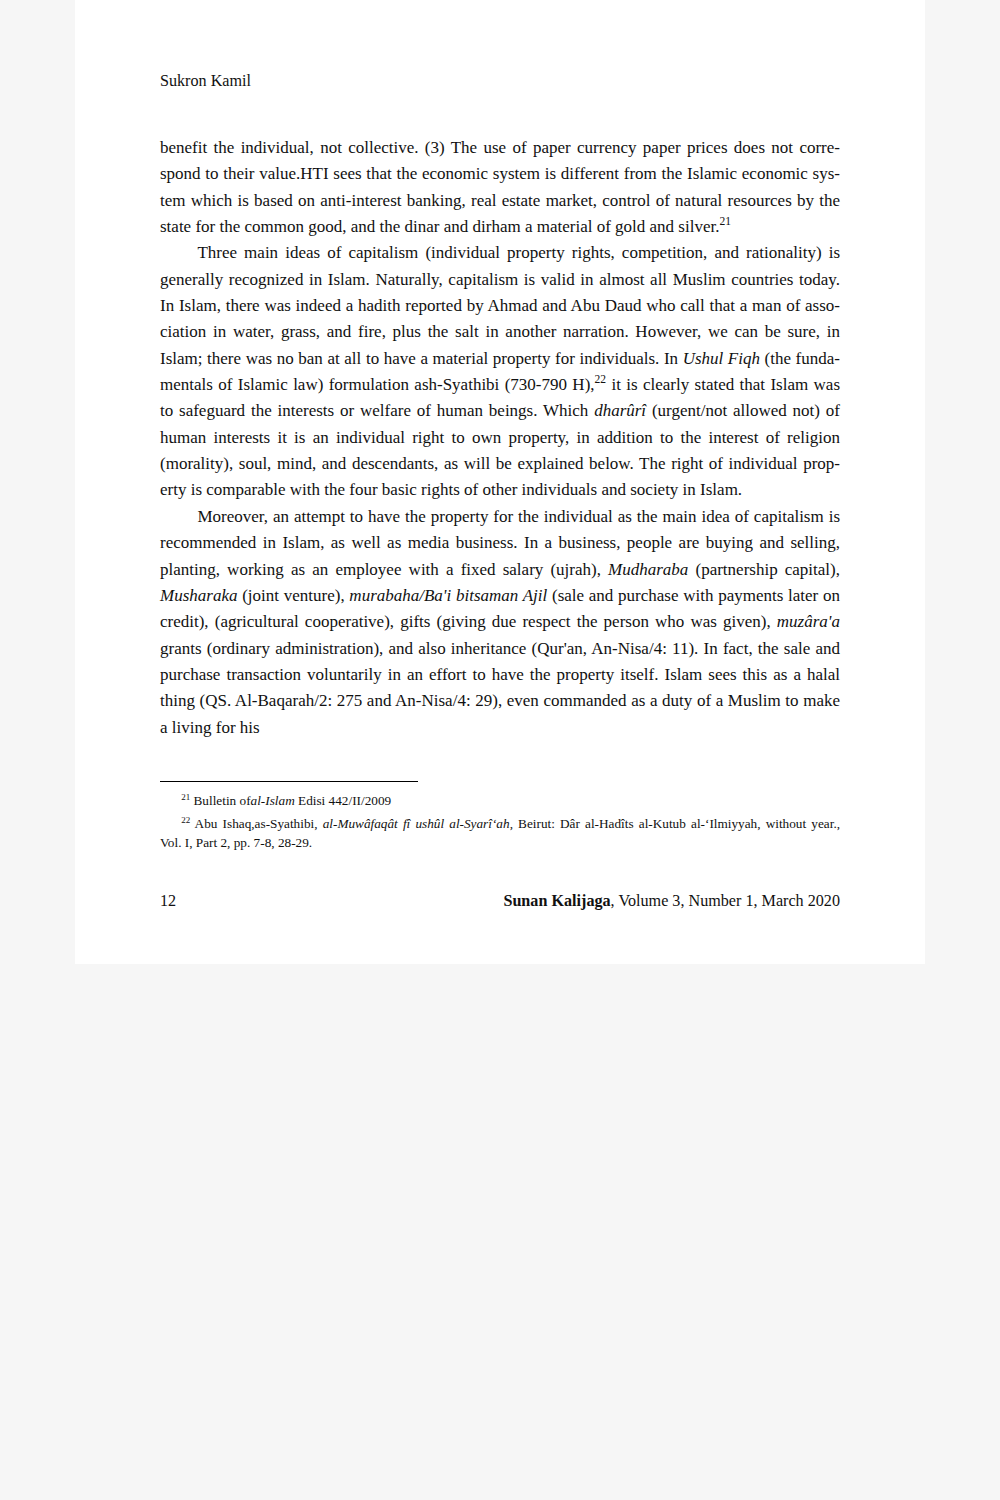Sukron Kamil
benefit the individual, not collective. (3) The use of paper currency paper prices does not correspond to their value.HTI sees that the economic system is different from the Islamic economic system which is based on anti-interest banking, real estate market, control of natural resources by the state for the common good, and the dinar and dirham a material of gold and silver.21
Three main ideas of capitalism (individual property rights, competition, and rationality) is generally recognized in Islam. Naturally, capitalism is valid in almost all Muslim countries today. In Islam, there was indeed a hadith reported by Ahmad and Abu Daud who call that a man of association in water, grass, and fire, plus the salt in another narration. However, we can be sure, in Islam; there was no ban at all to have a material property for individuals. In Ushul Fiqh (the fundamentals of Islamic law) formulation ash-Syathibi (730-790 H),22 it is clearly stated that Islam was to safeguard the interests or welfare of human beings. Which dharûrî (urgent/not allowed not) of human interests it is an individual right to own property, in addition to the interest of religion (morality), soul, mind, and descendants, as will be explained below. The right of individual property is comparable with the four basic rights of other individuals and society in Islam.
Moreover, an attempt to have the property for the individual as the main idea of capitalism is recommended in Islam, as well as media business. In a business, people are buying and selling, planting, working as an employee with a fixed salary (ujrah), Mudharaba (partnership capital), Musharaka (joint venture), murabaha/Ba'i bitsaman Ajil (sale and purchase with payments later on credit), (agricultural cooperative), gifts (giving due respect the person who was given), muzâra'a grants (ordinary administration), and also inheritance (Qur'an, An-Nisa/4: 11). In fact, the sale and purchase transaction voluntarily in an effort to have the property itself. Islam sees this as a halal thing (QS. Al-Baqarah/2: 275 and An-Nisa/4: 29), even commanded as a duty of a Muslim to make a living for his
21 Bulletin ofal-Islam Edisi 442/II/2009
22 Abu Ishaq,as-Syathibi, al-Muwâfaqât fî ushûl al-Syarî‘ah, Beirut: Dâr al-Hadîts al-Kutub al-‘Ilmiyyah, without year., Vol. I, Part 2, pp. 7-8, 28-29.
12 Sunan Kalijaga, Volume 3, Number 1, March 2020